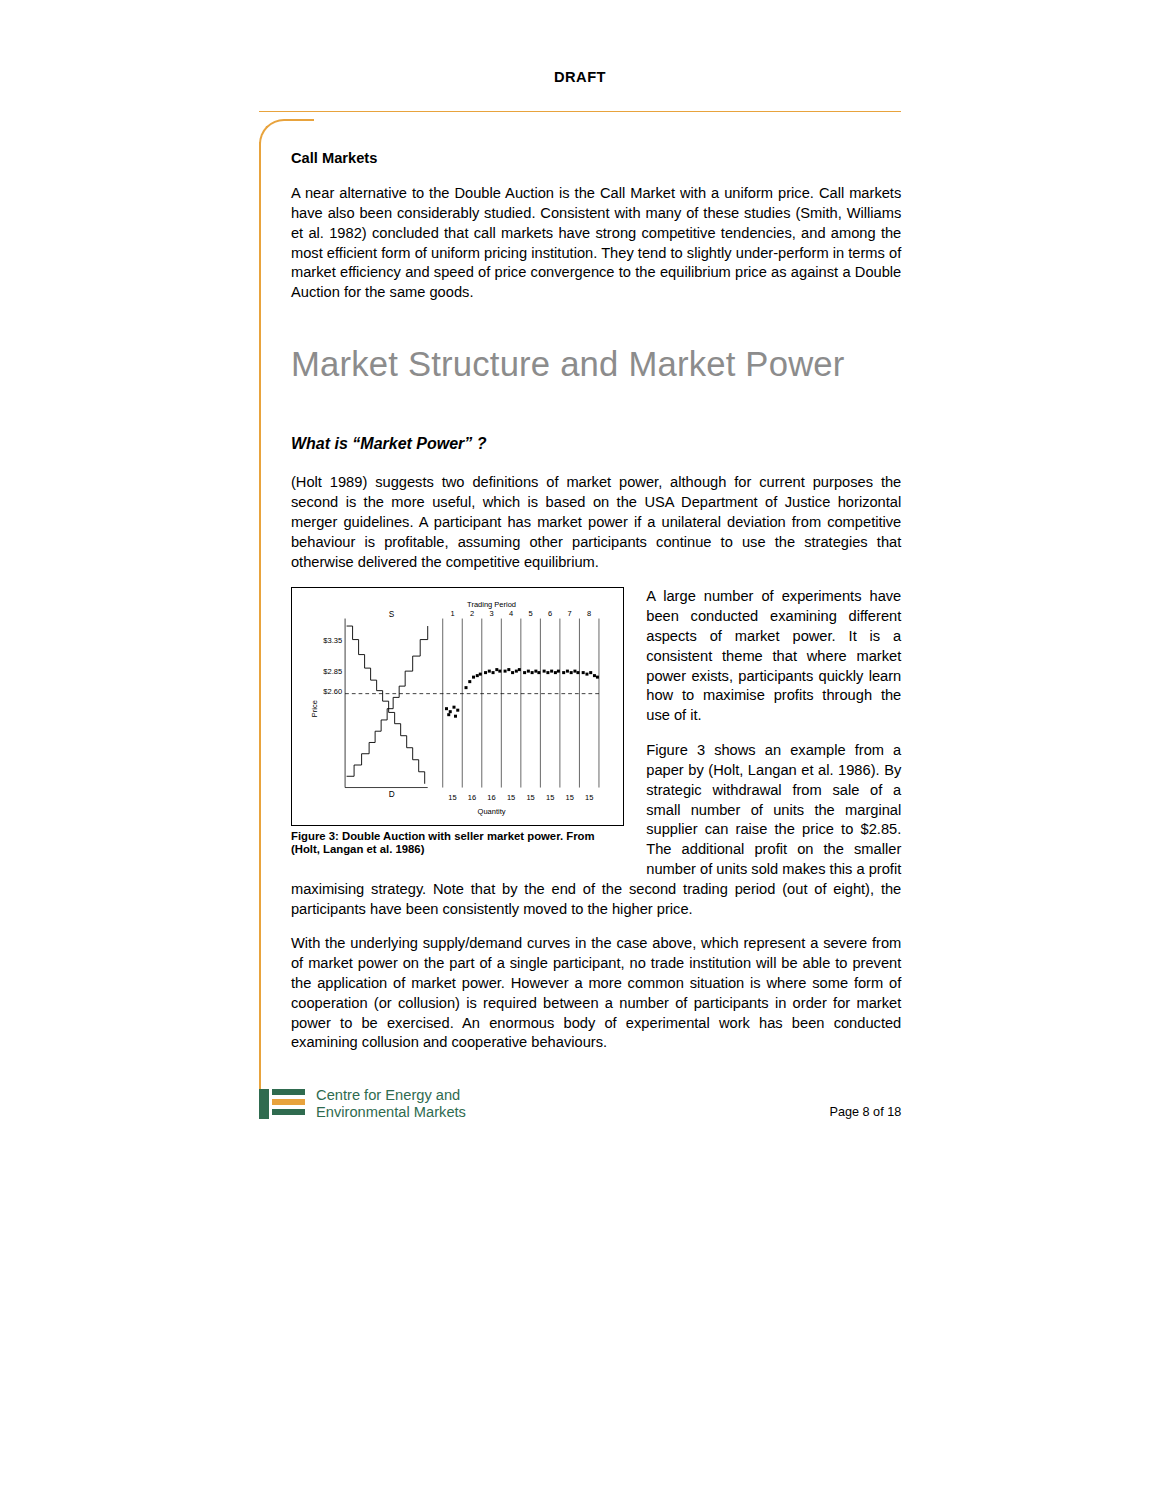DRAFT
Call Markets
A near alternative to the Double Auction is the Call Market with a uniform price. Call markets have also been considerably studied. Consistent with many of these studies (Smith, Williams et al. 1982) concluded that call markets have strong competitive tendencies, and among the most efficient form of uniform pricing institution. They tend to slightly under-perform in terms of market efficiency and speed of price convergence to the equilibrium price as against a Double Auction for the same goods.
Market Structure and Market Power
What is “Market Power” ?
(Holt 1989) suggests two definitions of market power, although for current purposes the second is the more useful, which is based on the USA Department of Justice horizontal merger guidelines. A participant has market power if a unilateral deviation from competitive behaviour is profitable, assuming other participants continue to use the strategies that otherwise delivered the competitive equilibrium.
Trading Period Price $3.35 $2.85 $2.60 S D 1 2 3 4 5 6 7 8 15 16 16 15 15 15 15 15 Quantity
Figure 3: Double Auction with seller market power. From (Holt, Langan et al. 1986)
A large number of experiments have been conducted examining different aspects of market power. It is a consistent theme that where market power exists, participants quickly learn how to maximise profits through the use of it.
Figure 3 shows an example from a paper by (Holt, Langan et al. 1986). By strategic withdrawal from sale of a small number of units the marginal supplier can raise the price to $2.85. The additional profit on the smaller number of units sold makes this a profit maximising strategy. Note that by the end of the second trading period (out of eight), the participants have been consistently moved to the higher price.
With the underlying supply/demand curves in the case above, which represent a severe from of market power on the part of a single participant, no trade institution will be able to prevent the application of market power. However a more common situation is where some form of cooperation (or collusion) is required between a number of participants in order for market power to be exercised. An enormous body of experimental work has been conducted examining collusion and cooperative behaviours.
Centre for Energy and
Environmental Markets
Page 8 of 18